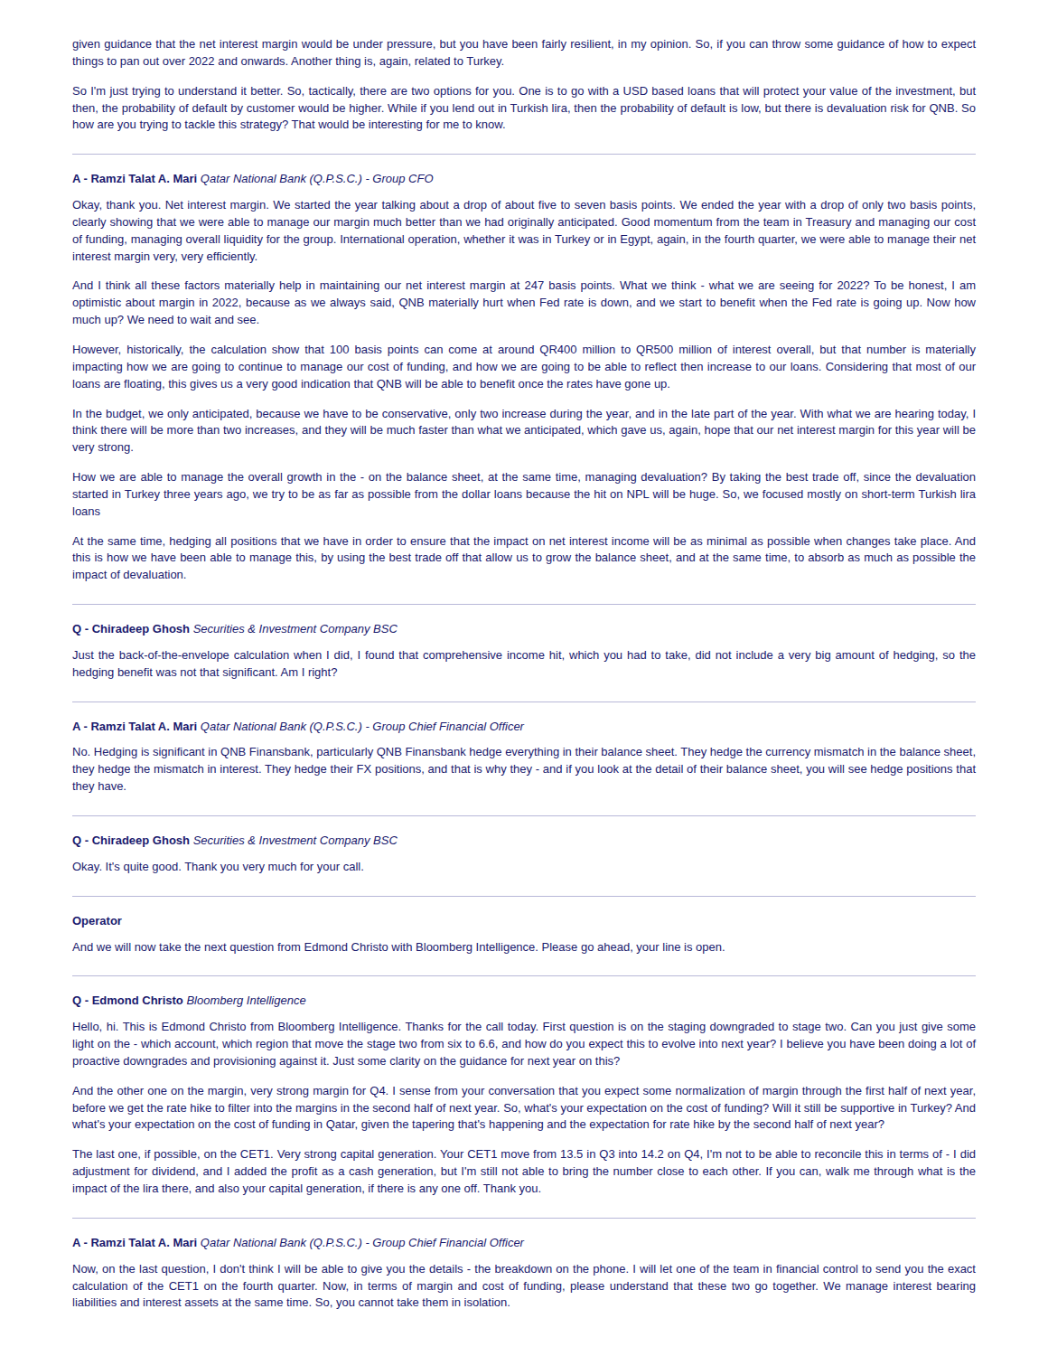given guidance that the net interest margin would be under pressure, but you have been fairly resilient, in my opinion. So, if you can throw some guidance of how to expect things to pan out over 2022 and onwards. Another thing is, again, related to Turkey.
So I'm just trying to understand it better. So, tactically, there are two options for you. One is to go with a USD based loans that will protect your value of the investment, but then, the probability of default by customer would be higher. While if you lend out in Turkish lira, then the probability of default is low, but there is devaluation risk for QNB. So how are you trying to tackle this strategy? That would be interesting for me to know.
A - Ramzi Talat A. Mari Qatar National Bank (Q.P.S.C.) - Group CFO
Okay, thank you. Net interest margin. We started the year talking about a drop of about five to seven basis points. We ended the year with a drop of only two basis points, clearly showing that we were able to manage our margin much better than we had originally anticipated. Good momentum from the team in Treasury and managing our cost of funding, managing overall liquidity for the group. International operation, whether it was in Turkey or in Egypt, again, in the fourth quarter, we were able to manage their net interest margin very, very efficiently.
And I think all these factors materially help in maintaining our net interest margin at 247 basis points. What we think - what we are seeing for 2022? To be honest, I am optimistic about margin in 2022, because as we always said, QNB materially hurt when Fed rate is down, and we start to benefit when the Fed rate is going up. Now how much up? We need to wait and see.
However, historically, the calculation show that 100 basis points can come at around QR400 million to QR500 million of interest overall, but that number is materially impacting how we are going to continue to manage our cost of funding, and how we are going to be able to reflect then increase to our loans. Considering that most of our loans are floating, this gives us a very good indication that QNB will be able to benefit once the rates have gone up.
In the budget, we only anticipated, because we have to be conservative, only two increase during the year, and in the late part of the year. With what we are hearing today, I think there will be more than two increases, and they will be much faster than what we anticipated, which gave us, again, hope that our net interest margin for this year will be very strong.
How we are able to manage the overall growth in the - on the balance sheet, at the same time, managing devaluation? By taking the best trade off, since the devaluation started in Turkey three years ago, we try to be as far as possible from the dollar loans because the hit on NPL will be huge. So, we focused mostly on short-term Turkish lira loans
At the same time, hedging all positions that we have in order to ensure that the impact on net interest income will be as minimal as possible when changes take place. And this is how we have been able to manage this, by using the best trade off that allow us to grow the balance sheet, and at the same time, to absorb as much as possible the impact of devaluation.
Q - Chiradeep Ghosh Securities & Investment Company BSC
Just the back-of-the-envelope calculation when I did, I found that comprehensive income hit, which you had to take, did not include a very big amount of hedging, so the hedging benefit was not that significant. Am I right?
A - Ramzi Talat A. Mari Qatar National Bank (Q.P.S.C.) - Group Chief Financial Officer
No. Hedging is significant in QNB Finansbank, particularly QNB Finansbank hedge everything in their balance sheet. They hedge the currency mismatch in the balance sheet, they hedge the mismatch in interest. They hedge their FX positions, and that is why they - and if you look at the detail of their balance sheet, you will see hedge positions that they have.
Q - Chiradeep Ghosh Securities & Investment Company BSC
Okay. It's quite good. Thank you very much for your call.
Operator
And we will now take the next question from Edmond Christo with Bloomberg Intelligence. Please go ahead, your line is open.
Q - Edmond Christo Bloomberg Intelligence
Hello, hi. This is Edmond Christo from Bloomberg Intelligence. Thanks for the call today. First question is on the staging downgraded to stage two. Can you just give some light on the - which account, which region that move the stage two from six to 6.6, and how do you expect this to evolve into next year? I believe you have been doing a lot of proactive downgrades and provisioning against it. Just some clarity on the guidance for next year on this?
And the other one on the margin, very strong margin for Q4. I sense from your conversation that you expect some normalization of margin through the first half of next year, before we get the rate hike to filter into the margins in the second half of next year. So, what's your expectation on the cost of funding? Will it still be supportive in Turkey? And what's your expectation on the cost of funding in Qatar, given the tapering that's happening and the expectation for rate hike by the second half of next year?
The last one, if possible, on the CET1. Very strong capital generation. Your CET1 move from 13.5 in Q3 into 14.2 on Q4, I'm not to be able to reconcile this in terms of - I did adjustment for dividend, and I added the profit as a cash generation, but I'm still not able to bring the number close to each other. If you can, walk me through what is the impact of the lira there, and also your capital generation, if there is any one off. Thank you.
A - Ramzi Talat A. Mari Qatar National Bank (Q.P.S.C.) - Group Chief Financial Officer
Now, on the last question, I don't think I will be able to give you the details - the breakdown on the phone. I will let one of the team in financial control to send you the exact calculation of the CET1 on the fourth quarter. Now, in terms of margin and cost of funding, please understand that these two go together. We manage interest bearing liabilities and interest assets at the same time. So, you cannot take them in isolation.